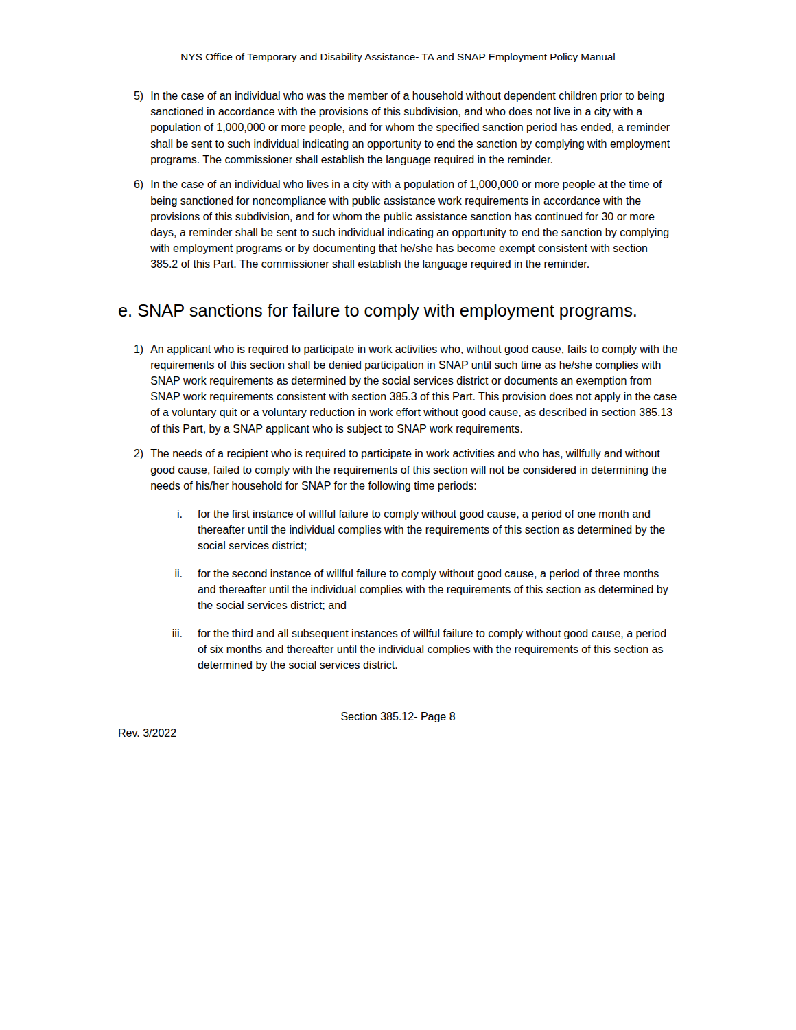NYS Office of Temporary and Disability Assistance- TA and SNAP Employment Policy Manual
In the case of an individual who was the member of a household without dependent children prior to being sanctioned in accordance with the provisions of this subdivision, and who does not live in a city with a population of 1,000,000 or more people, and for whom the specified sanction period has ended, a reminder shall be sent to such individual indicating an opportunity to end the sanction by complying with employment programs. The commissioner shall establish the language required in the reminder.
In the case of an individual who lives in a city with a population of 1,000,000 or more people at the time of being sanctioned for noncompliance with public assistance work requirements in accordance with the provisions of this subdivision, and for whom the public assistance sanction has continued for 30 or more days, a reminder shall be sent to such individual indicating an opportunity to end the sanction by complying with employment programs or by documenting that he/she has become exempt consistent with section 385.2 of this Part. The commissioner shall establish the language required in the reminder.
e. SNAP sanctions for failure to comply with employment programs.
An applicant who is required to participate in work activities who, without good cause, fails to comply with the requirements of this section shall be denied participation in SNAP until such time as he/she complies with SNAP work requirements as determined by the social services district or documents an exemption from SNAP work requirements consistent with section 385.3 of this Part. This provision does not apply in the case of a voluntary quit or a voluntary reduction in work effort without good cause, as described in section 385.13 of this Part, by a SNAP applicant who is subject to SNAP work requirements.
The needs of a recipient who is required to participate in work activities and who has, willfully and without good cause, failed to comply with the requirements of this section will not be considered in determining the needs of his/her household for SNAP for the following time periods:
for the first instance of willful failure to comply without good cause, a period of one month and thereafter until the individual complies with the requirements of this section as determined by the social services district;
for the second instance of willful failure to comply without good cause, a period of three months and thereafter until the individual complies with the requirements of this section as determined by the social services district; and
for the third and all subsequent instances of willful failure to comply without good cause, a period of six months and thereafter until the individual complies with the requirements of this section as determined by the social services district.
Section 385.12- Page 8
Rev. 3/2022